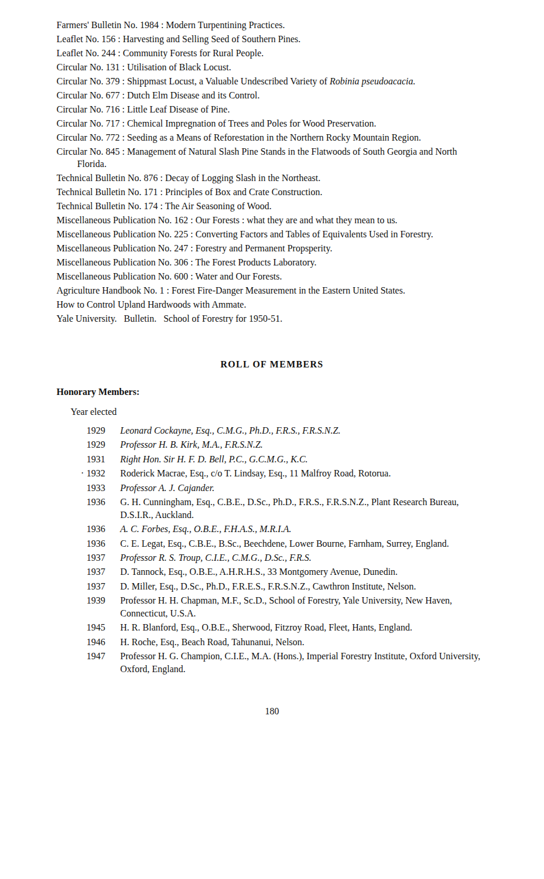Farmers' Bulletin No. 1984 : Modern Turpentining Practices.
Leaflet No. 156 : Harvesting and Selling Seed of Southern Pines.
Leaflet No. 244 : Community Forests for Rural People.
Circular No. 131 : Utilisation of Black Locust.
Circular No. 379 : Shippmast Locust, a Valuable Undescribed Variety of Robinia pseudoacacia.
Circular No. 677 : Dutch Elm Disease and its Control.
Circular No. 716 : Little Leaf Disease of Pine.
Circular No. 717 : Chemical Impregnation of Trees and Poles for Wood Preservation.
Circular No. 772 : Seeding as a Means of Reforestation in the Northern Rocky Mountain Region.
Circular No. 845 : Management of Natural Slash Pine Stands in the Flatwoods of South Georgia and North Florida.
Technical Bulletin No. 876 : Decay of Logging Slash in the Northeast.
Technical Bulletin No. 171 : Principles of Box and Crate Construction.
Technical Bulletin No. 174 : The Air Seasoning of Wood.
Miscellaneous Publication No. 162 : Our Forests : what they are and what they mean to us.
Miscellaneous Publication No. 225 : Converting Factors and Tables of Equivalents Used in Forestry.
Miscellaneous Publication No. 247 : Forestry and Permanent Propsperity.
Miscellaneous Publication No. 306 : The Forest Products Laboratory.
Miscellaneous Publication No. 600 : Water and Our Forests.
Agriculture Handbook No. 1 : Forest Fire-Danger Measurement in the Eastern United States.
How to Control Upland Hardwoods with Ammate.
Yale University. Bulletin. School of Forestry for 1950-51.
ROLL OF MEMBERS
Honorary Members:
Year elected
| 1929 | Leonard Cockayne, Esq., C.M.G., Ph.D., F.R.S., F.R.S.N.Z. |
| 1929 | Professor H. B. Kirk, M.A., F.R.S.N.Z. |
| 1931 | Right Hon. Sir H. F. D. Bell, P.C., G.C.M.G., K.C. |
| · 1932 | Roderick Macrae, Esq., c/o T. Lindsay, Esq., 11 Malfroy Road, Rotorua. |
| 1933 | Professor A. J. Cajander. |
| 1936 | G. H. Cunningham, Esq., C.B.E., D.Sc., Ph.D., F.R.S., F.R.S.N.Z., Plant Research Bureau, D.S.I.R., Auckland. |
| 1936 | A. C. Forbes, Esq., O.B.E., F.H.A.S., M.R.I.A. |
| 1936 | C. E. Legat, Esq., C.B.E., B.Sc., Beechdene, Lower Bourne, Farnham, Surrey, England. |
| 1937 | Professor R. S. Troup, C.I.E., C.M.G., D.Sc., F.R.S. |
| 1937 | D. Tannock, Esq., O.B.E., A.H.R.H.S., 33 Montgomery Avenue, Dunedin. |
| 1937 | D. Miller, Esq., D.Sc., Ph.D., F.R.E.S., F.R.S.N.Z., Cawthron Institute, Nelson. |
| 1939 | Professor H. H. Chapman, M.F., Sc.D., School of Forestry, Yale University, New Haven, Connecticut, U.S.A. |
| 1945 | H. R. Blanford, Esq., O.B.E., Sherwood, Fitzroy Road, Fleet, Hants, England. |
| 1946 | H. Roche, Esq., Beach Road, Tahunanui, Nelson. |
| 1947 | Professor H. G. Champion, C.I.E., M.A. (Hons.), Imperial Forestry Institute, Oxford University, Oxford, England. |
180